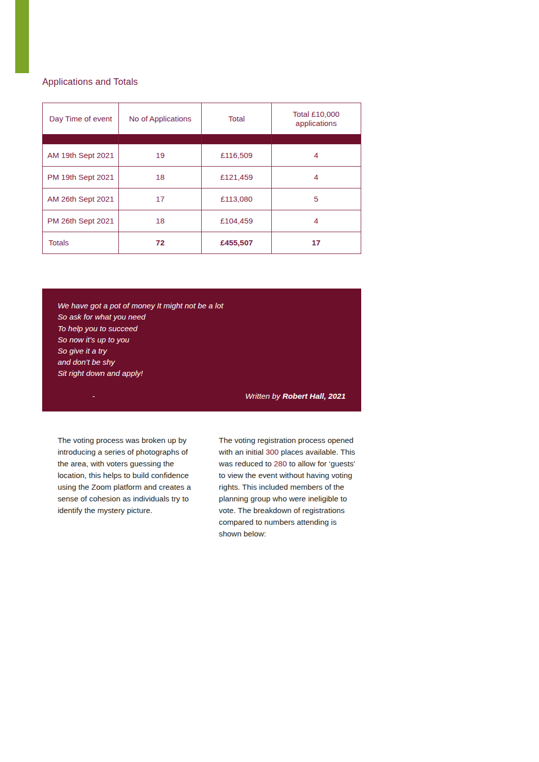Applications and Totals
| Day Time of event | No of Applications | Total | Total £10,000 applications |
| --- | --- | --- | --- |
| AM 19th Sept 2021 | 19 | £116,509 | 4 |
| PM 19th Sept 2021 | 18 | £121,459 | 4 |
| AM 26th Sept 2021 | 17 | £113,080 | 5 |
| PM 26th Sept 2021 | 18 | £104,459 | 4 |
| Totals | 72 | £455,507 | 17 |
We have got a pot of money It might not be a lot
So ask for what you need
To help you to succeed
So now it’s up to you
So give it a try
and don’t be shy
Sit right down and apply!
- Written by Robert Hall, 2021
The voting process was broken up by introducing a series of photographs of the area, with voters guessing the location, this helps to build confidence using the Zoom platform and creates a sense of cohesion as individuals try to identify the mystery picture.
The voting registration process opened with an initial 300 places available. This was reduced to 280 to allow for ‘guests’ to view the event without having voting rights. This included members of the planning group who were ineligible to vote. The breakdown of registrations compared to numbers attending is shown below: